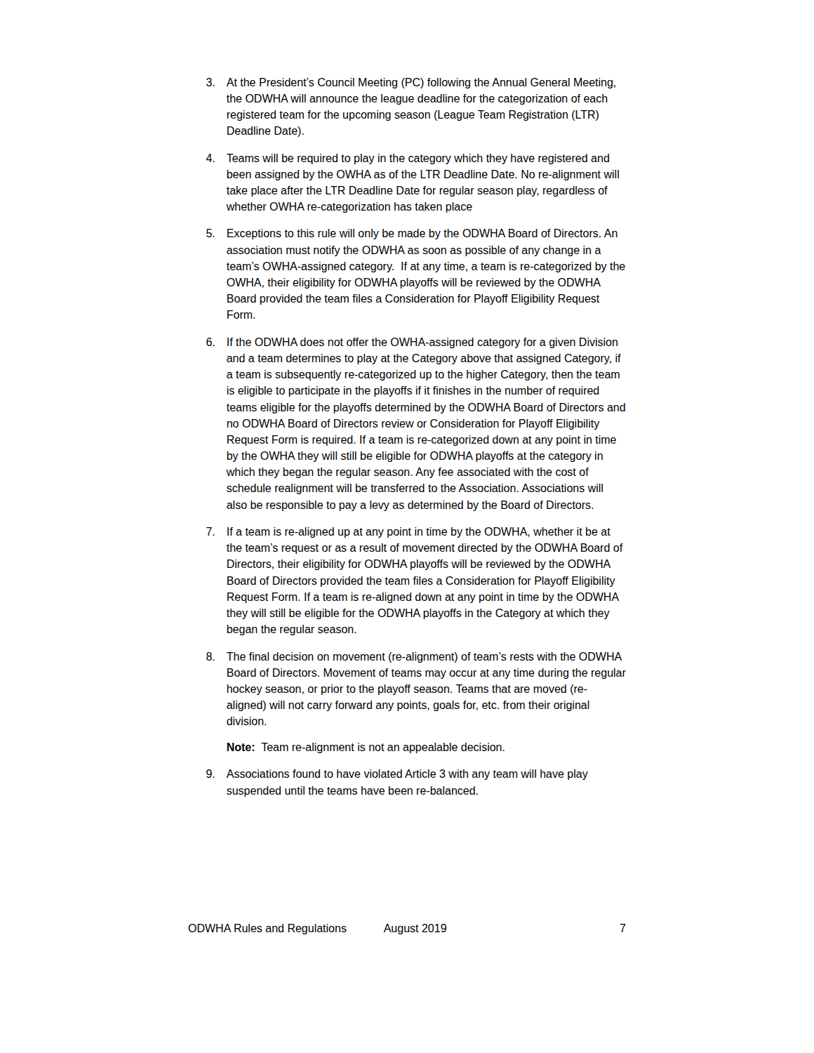At the President’s Council Meeting (PC) following the Annual General Meeting, the ODWHA will announce the league deadline for the categorization of each registered team for the upcoming season (League Team Registration (LTR) Deadline Date).
Teams will be required to play in the category which they have registered and been assigned by the OWHA as of the LTR Deadline Date. No re-alignment will take place after the LTR Deadline Date for regular season play, regardless of whether OWHA re-categorization has taken place
Exceptions to this rule will only be made by the ODWHA Board of Directors. An association must notify the ODWHA as soon as possible of any change in a team’s OWHA-assigned category. If at any time, a team is re-categorized by the OWHA, their eligibility for ODWHA playoffs will be reviewed by the ODWHA Board provided the team files a Consideration for Playoff Eligibility Request Form.
If the ODWHA does not offer the OWHA-assigned category for a given Division and a team determines to play at the Category above that assigned Category, if a team is subsequently re-categorized up to the higher Category, then the team is eligible to participate in the playoffs if it finishes in the number of required teams eligible for the playoffs determined by the ODWHA Board of Directors and no ODWHA Board of Directors review or Consideration for Playoff Eligibility Request Form is required. If a team is re-categorized down at any point in time by the OWHA they will still be eligible for ODWHA playoffs at the category in which they began the regular season. Any fee associated with the cost of schedule realignment will be transferred to the Association. Associations will also be responsible to pay a levy as determined by the Board of Directors.
If a team is re-aligned up at any point in time by the ODWHA, whether it be at the team’s request or as a result of movement directed by the ODWHA Board of Directors, their eligibility for ODWHA playoffs will be reviewed by the ODWHA Board of Directors provided the team files a Consideration for Playoff Eligibility Request Form. If a team is re-aligned down at any point in time by the ODWHA they will still be eligible for the ODWHA playoffs in the Category at which they began the regular season.
The final decision on movement (re-alignment) of team’s rests with the ODWHA Board of Directors. Movement of teams may occur at any time during the regular hockey season, or prior to the playoff season. Teams that are moved (re-aligned) will not carry forward any points, goals for, etc. from their original division.
Note: Team re-alignment is not an appealable decision.
Associations found to have violated Article 3 with any team will have play suspended until the teams have been re-balanced.
ODWHA Rules and Regulations August 2019 7